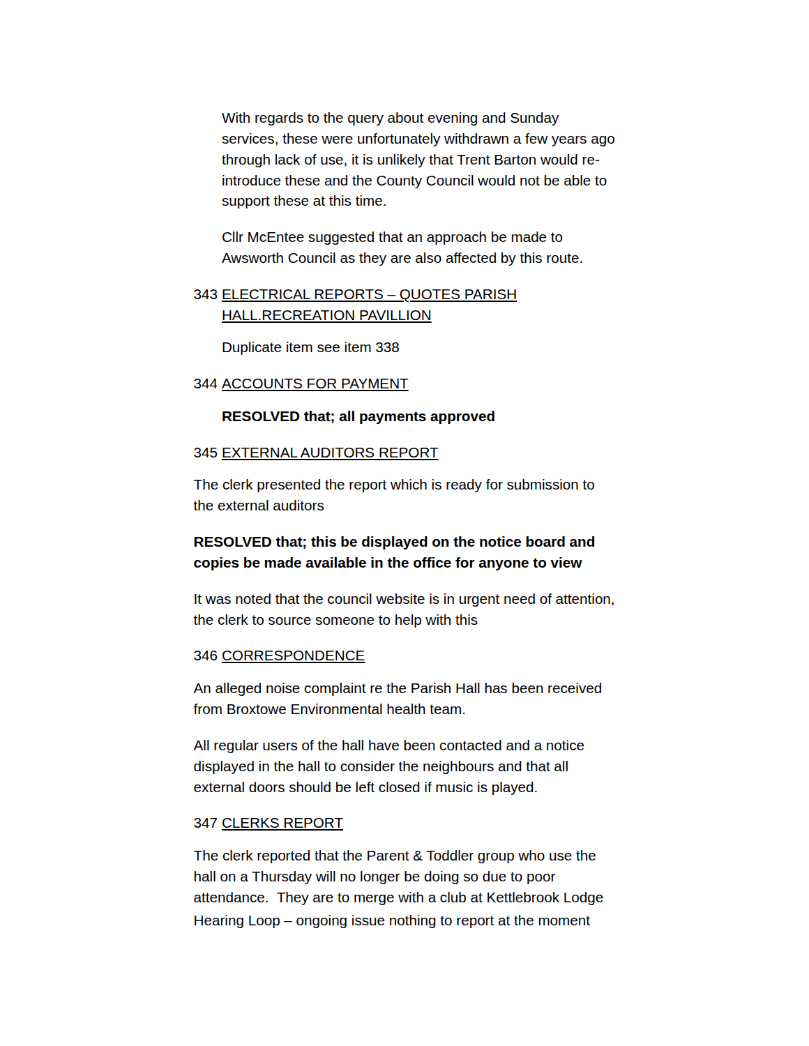With regards to the query about evening and Sunday services, these were unfortunately withdrawn a few years ago through lack of use, it is unlikely that Trent Barton would re-introduce these and the County Council would not be able to support these at this time.
Cllr McEntee suggested that an approach be made to Awsworth Council as they are also affected by this route.
343 Electrical Reports – Quotes Parish Hall.Recreation Pavillion
Duplicate item see item 338
344 Accounts for Payment
RESOLVED that; all payments approved
345 External Auditors Report
The clerk presented the report which is ready for submission to the external auditors
RESOLVED that; this be displayed on the notice board and copies be made available in the office for anyone to view
It was noted that the council website is in urgent need of attention, the clerk to source someone to help with this
346 Correspondence
An alleged noise complaint re the Parish Hall has been received from Broxtowe Environmental health team.
All regular users of the hall have been contacted and a notice displayed in the hall to consider the neighbours and that all external doors should be left closed if music is played.
347 Clerks Report
The clerk reported that the Parent & Toddler group who use the hall on a Thursday will no longer be doing so due to poor attendance. They are to merge with a club at Kettlebrook Lodge
Hearing Loop – ongoing issue nothing to report at the moment